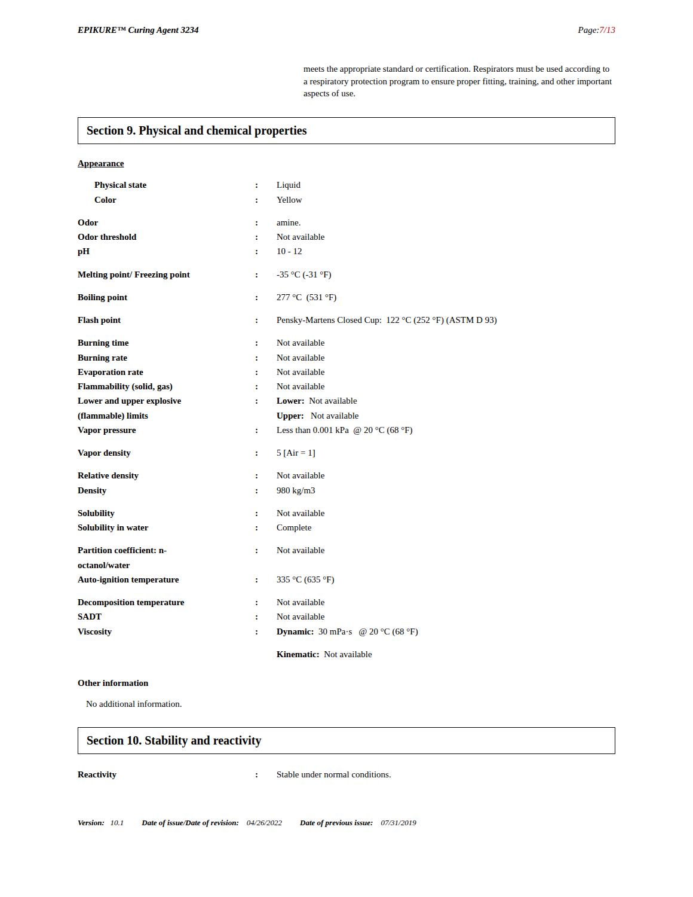EPIKURE™ Curing Agent 3234
Page:7/13
meets the appropriate standard or certification. Respirators must be used according to a respiratory protection program to ensure proper fitting, training, and other important aspects of use.
Section 9. Physical and chemical properties
Appearance
| Physical state | : | Liquid |
| Color | : | Yellow |
| Odor | : | amine. |
| Odor threshold | : | Not available |
| pH | : | 10 - 12 |
| Melting point/ Freezing point | : | -35 °C (-31 °F) |
| Boiling point | : | 277 °C (531 °F) |
| Flash point | : | Pensky-Martens Closed Cup: 122 °C (252 °F) (ASTM D 93) |
| Burning time | : | Not available |
| Burning rate | : | Not available |
| Evaporation rate | : | Not available |
| Flammability (solid, gas) | : | Not available |
| Lower and upper explosive | : | Lower: Not available |
| (flammable) limits | | Upper: Not available |
| Vapor pressure | : | Less than 0.001 kPa @ 20 °C (68 °F) |
| Vapor density | : | 5 [Air = 1] |
| Relative density | : | Not available |
| Density | : | 980 kg/m3 |
| Solubility | : | Not available |
| Solubility in water | : | Complete |
| Partition coefficient: n- | : | Not available |
| octanol/water | | |
| Auto-ignition temperature | : | 335 °C (635 °F) |
| Decomposition temperature | : | Not available |
| SADT | : | Not available |
| Viscosity | : | Dynamic: 30 mPa·s @ 20 °C (68 °F) |
| | | Kinematic: Not available |
Other information
No additional information.
Section 10. Stability and reactivity
| Reactivity | : | Stable under normal conditions. |
Version: 10.1
Date of issue/Date of revision: 04/26/2022
Date of previous issue: 07/31/2019